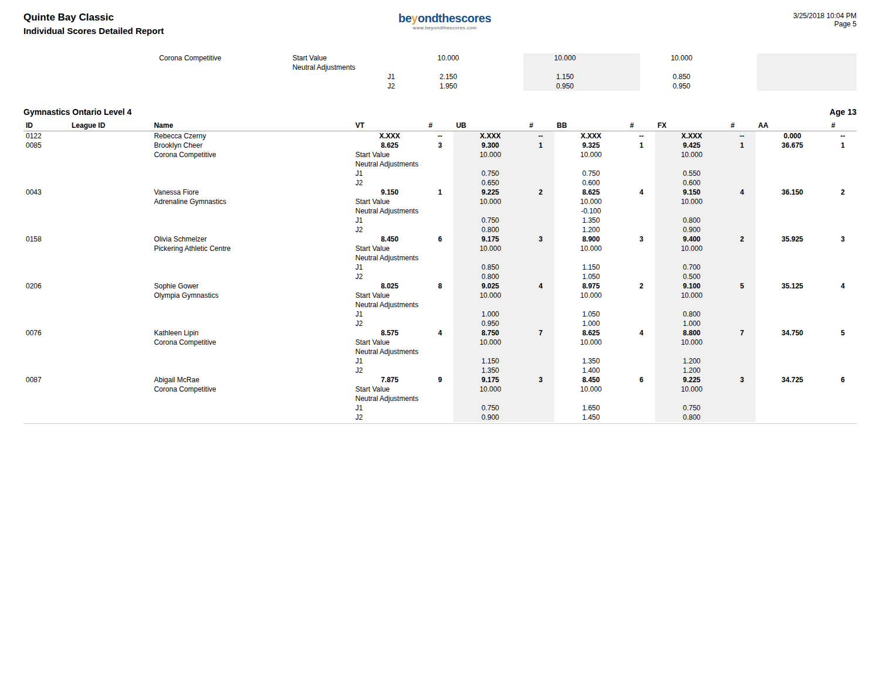Quinte Bay Classic
Individual Scores Detailed Report
beyondthescores
www.beyondthescores.com
3/25/2018 10:04 PM
Page 5
| | Corona Competitive | Start Value | 10.000 | | 10.000 | | 10.000 | | |
| | | Neutral Adjustments | | | | | | | |
| | | J1 | 2.150 | | 1.150 | | 0.850 | | |
| | | J2 | 1.950 | | 0.950 | | 0.950 | | |
Gymnastics Ontario Level 4
Age 13
| ID | League ID | Name | VT | # | UB | # | BB | # | FX | # | AA | # |
| --- | --- | --- | --- | --- | --- | --- | --- | --- | --- | --- | --- | --- |
| 0122 | | Rebecca Czerny | X.XXX | -- | X.XXX | -- | X.XXX | -- | X.XXX | -- | 0.000 | -- |
| 0085 | | Brooklyn Cheer | 8.625 | 3 | 9.300 | 1 | 9.325 | 1 | 9.425 | 1 | 36.675 | 1 |
| | | Corona Competitive | Start Value | | 10.000 | | 10.000 | | 10.000 | | | |
| | | | Neutral Adjustments | | | | | | | | | |
| | | | J1 | | 0.750 | | 0.750 | | 0.550 | | | |
| | | | J2 | | 0.650 | | 0.600 | | 0.600 | | | |
| 0043 | | Vanessa Fiore | 9.150 | 1 | 9.225 | 2 | 8.625 | 4 | 9.150 | 4 | 36.150 | 2 |
| | | Adrenaline Gymnastics | Start Value | | 10.000 | | 10.000 | | 10.000 | | | |
| | | | Neutral Adjustments | | | | -0.100 | | | | | |
| | | | J1 | | 0.750 | | 1.350 | | 0.800 | | | |
| | | | J2 | | 0.800 | | 1.200 | | 0.900 | | | |
| 0158 | | Olivia Schmelzer | 8.450 | 6 | 9.175 | 3 | 8.900 | 3 | 9.400 | 2 | 35.925 | 3 |
| | | Pickering Athletic Centre | Start Value | | 10.000 | | 10.000 | | 10.000 | | | |
| | | | Neutral Adjustments | | | | | | | | | |
| | | | J1 | | 0.850 | | 1.150 | | 0.700 | | | |
| | | | J2 | | 0.800 | | 1.050 | | 0.500 | | | |
| 0206 | | Sophie Gower | 8.025 | 8 | 9.025 | 4 | 8.975 | 2 | 9.100 | 5 | 35.125 | 4 |
| | | Olympia Gymnastics | Start Value | | 10.000 | | 10.000 | | 10.000 | | | |
| | | | Neutral Adjustments | | | | | | | | | |
| | | | J1 | | 1.000 | | 1.050 | | 0.800 | | | |
| | | | J2 | | 0.950 | | 1.000 | | 1.000 | | | |
| 0076 | | Kathleen Lipin | 8.575 | 4 | 8.750 | 7 | 8.625 | 4 | 8.800 | 7 | 34.750 | 5 |
| | | Corona Competitive | Start Value | | 10.000 | | 10.000 | | 10.000 | | | |
| | | | Neutral Adjustments | | | | | | | | | |
| | | | J1 | | 1.150 | | 1.350 | | 1.200 | | | |
| | | | J2 | | 1.350 | | 1.400 | | 1.200 | | | |
| 0087 | | Abigail McRae | 7.875 | 9 | 9.175 | 3 | 8.450 | 6 | 9.225 | 3 | 34.725 | 6 |
| | | Corona Competitive | Start Value | | 10.000 | | 10.000 | | 10.000 | | | |
| | | | Neutral Adjustments | | | | | | | | | |
| | | | J1 | | 0.750 | | 1.650 | | 0.750 | | | |
| | | | J2 | | 0.900 | | 1.450 | | 0.800 | | | |
Brooklyn Cheer VT: Start 10.000, J1 1.350, J2 1.400
Vanessa Fiore VT: Start 10.000, J1 0.850, J2 0.850
Olivia Schmelzer VT: Start 10.000, J1 1.650, J2 1.450
Sophie Gower VT: Start 10.000, J1 2.100, J2 1.850
Kathleen Lipin VT: Start 10.000, J1 1.550, J2 1.300
Abigail McRae VT: Start 10.000, J1 2.150, J2 2.100